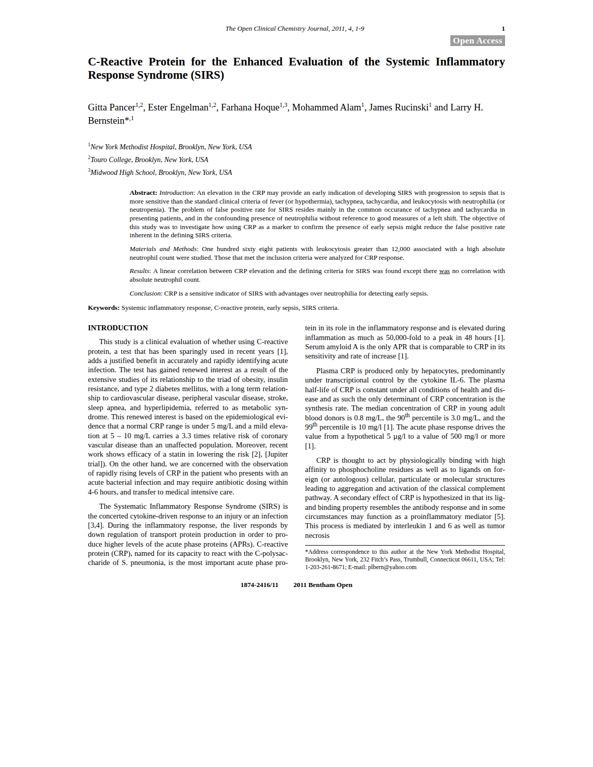The Open Clinical Chemistry Journal, 2011, 4, 1-9
1
Open Access
C-Reactive Protein for the Enhanced Evaluation of the Systemic Inflammatory Response Syndrome (SIRS)
Gitta Pancer1,2, Ester Engelman1,2, Farhana Hoque1,3, Mohammed Alam1, James Rucinski1 and Larry H. Bernstein*,1
1New York Methodist Hospital, Brooklyn, New York, USA
2Touro College, Brooklyn, New York, USA
3Midwood High School, Brooklyn, New York, USA
Abstract: Introduction: An elevation in the CRP may provide an early indication of developing SIRS with progression to sepsis that is more sensitive than the standard clinical criteria of fever (or hypothermia), tachypnea, tachycardia, and leukocytosis with neutrophilia (or neutropenia). The problem of false positive rate for SIRS resides mainly in the common occurance of tachypnea and tachycardia in presenting patients, and in the confounding presence of neutrophilia without reference to good measures of a left shift. The objective of this study was to investigate how using CRP as a marker to confirm the presence of early sepsis might reduce the false positive rate inherent in the defining SIRS criteria.
Materials and Methods: One hundred sixty eight patients with leukocytosis greater than 12,000 associated with a high absolute neutrophil count were studied. Those that met the inclusion criteria were analyzed for CRP response.
Results: A linear correlation between CRP elevation and the defining criteria for SIRS was found except there was no correlation with absolute neutrophil count.
Conclusion: CRP is a sensitive indicator of SIRS with advantages over neutrophilia for detecting early sepsis.
Keywords: Systemic inflammatory response, C-reactive protein, early sepsis, SIRS criteria.
Introduction
This study is a clinical evaluation of whether using C-reactive protein, a test that has been sparingly used in recent years [1], adds a justified benefit in accurately and rapidly identifying acute infection. The test has gained renewed interest as a result of the extensive studies of its relationship to the triad of obesity, insulin resistance, and type 2 diabetes mellitus, with a long term relationship to cardiovascular disease, peripheral vascular disease, stroke, sleep apnea, and hyperlipidemia, referred to as metabolic syndrome. This renewed interest is based on the epidemiological evidence that a normal CRP range is under 5 mg/L and a mild elevation at 5 – 10 mg/L carries a 3.3 times relative risk of coronary vascular disease than an unaffected population. Moreover, recent work shows efficacy of a statin in lowering the risk [2], [Jupiter trial]). On the other hand, we are concerned with the observation of rapidly rising levels of CRP in the patient who presents with an acute bacterial infection and may require antibiotic dosing within 4-6 hours, and transfer to medical intensive care.
The Systematic Inflammatory Response Syndrome (SIRS) is the concerted cytokine-driven response to an injury or an infection [3,4]. During the inflammatory response, the liver responds by down regulation of transport protein production in order to produce higher levels of the acute phase proteins (APRs). C-reactive protein (CRP), named for its capacity to react with the C-polysaccharide of S. pneumonia, is the most important acute phase protein in its role in the inflammatory response and is elevated during inflammation as much as 50,000-fold to a peak in 48 hours [1]. Serum amyloid A is the only APR that is comparable to CRP in its sensitivity and rate of increase [1].
Plasma CRP is produced only by hepatocytes, predominantly under transcriptional control by the cytokine IL-6. The plasma half-life of CRP is constant under all conditions of health and disease and as such the only determinant of CRP concentration is the synthesis rate. The median concentration of CRP in young adult blood donors is 0.8 mg/L, the 90th percentile is 3.0 mg/L, and the 99th percentile is 10 mg/l [1]. The acute phase response drives the value from a hypothetical 5 µg/l to a value of 500 mg/l or more [1].
CRP is thought to act by physiologically binding with high affinity to phosphocholine residues as well as to ligands on foreign (or autologous) cellular, particulate or molecular structures leading to aggregation and activation of the classical complement pathway. A secondary effect of CRP is hypothesized in that its ligand binding property resembles the antibody response and in some circumstances may function as a proinflammatory mediator [5]. This process is mediated by interleukin 1 and 6 as well as tumor necrosis
*Address correspondence to this author at the New York Methodist Hospital, Brooklyn, New York, 232 Fitch’s Pass, Trumbull, Connecticut 06611, USA; Tel: 1-203-261-8671; E-mail: plbern@yahoo.com
1874-2416/112011 Bentham Open